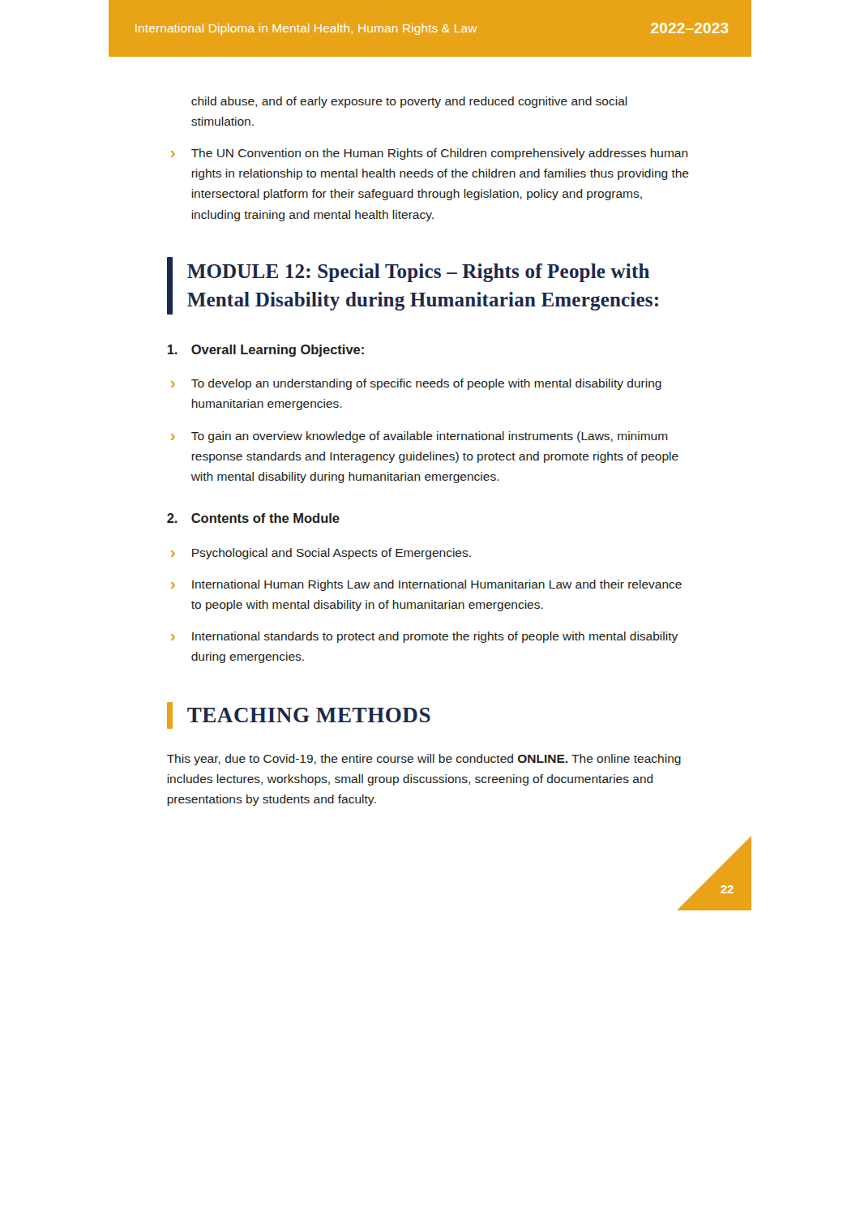International Diploma in Mental Health, Human Rights & Law
2022–2023
child abuse, and of early exposure to poverty and reduced cognitive and social stimulation.
The UN Convention on the Human Rights of Children comprehensively addresses human rights in relationship to mental health needs of the children and families thus providing the intersectoral platform for their safeguard through legislation, policy and programs, including training and mental health literacy.
MODULE 12: Special Topics – Rights of People with Mental Disability during Humanitarian Emergencies:
Overall Learning Objective:
To develop an understanding of specific needs of people with mental disability during humanitarian emergencies.
To gain an overview knowledge of available international instruments (Laws, minimum response standards and Interagency guidelines) to protect and promote rights of people with mental disability during humanitarian emergencies.
Contents of the Module
Psychological and Social Aspects of Emergencies.
International Human Rights Law and International Humanitarian Law and their relevance to people with mental disability in of humanitarian emergencies.
International standards to protect and promote the rights of people with mental disability during emergencies.
TEACHING METHODS
This year, due to Covid-19, the entire course will be conducted ONLINE. The online teaching includes lectures, workshops, small group discussions, screening of documentaries and presentations by students and faculty.
22